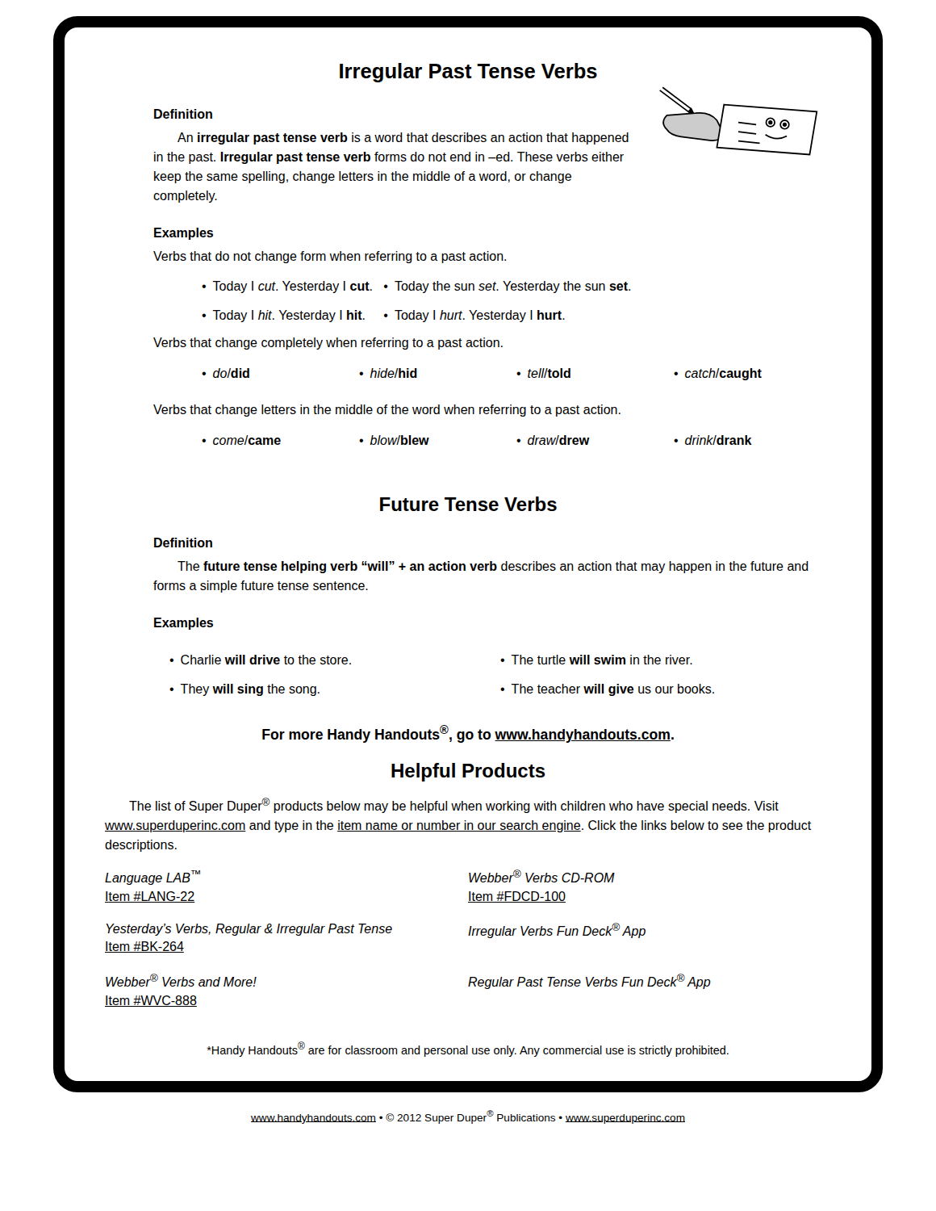Irregular Past Tense Verbs
Definition
An irregular past tense verb is a word that describes an action that happened in the past. Irregular past tense verb forms do not end in –ed. These verbs either keep the same spelling, change letters in the middle of a word, or change completely.
Examples
Verbs that do not change form when referring to a past action.
Today I cut. Yesterday I cut. Today the sun set. Yesterday the sun set.
Today I hit. Yesterday I hit. Today I hurt. Yesterday I hurt.
Verbs that change completely when referring to a past action.
do/did
hide/hid
tell/told
catch/caught
Verbs that change letters in the middle of the word when referring to a past action.
come/came
blow/blew
draw/drew
drink/drank
Future Tense Verbs
Definition
The future tense helping verb “will” + an action verb describes an action that may happen in the future and forms a simple future tense sentence.
Examples
Charlie will drive to the store.
The turtle will swim in the river.
They will sing the song.
The teacher will give us our books.
For more Handy Handouts®, go to www.handyhandouts.com.
Helpful Products
The list of Super Duper® products below may be helpful when working with children who have special needs. Visit www.superduperinc.com and type in the item name or number in our search engine. Click the links below to see the product descriptions.
| Language LAB ™ Item #LANG-22 | Webber ® Verbs CD-ROM Item #FDCD-100 |
| Yesterday’s Verbs, Regular & Irregular Past Tense Item #BK-264 | Irregular Verbs Fun Deck ® App |
| Webber ® Verbs and More! Item #WVC-888 | Regular Past Tense Verbs Fun Deck ® App |
*Handy Handouts® are for classroom and personal use only. Any commercial use is strictly prohibited.
www.handyhandouts.com • © 2012 Super Duper® Publications • www.superduperinc.com